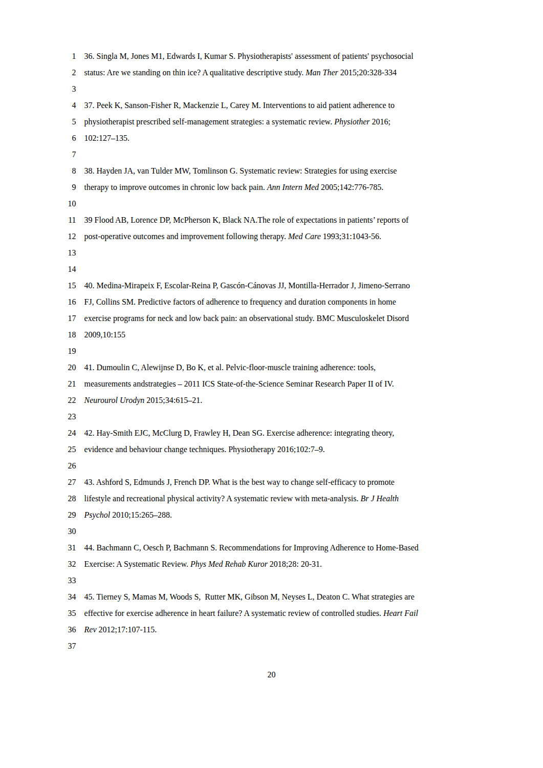36. Singla M, Jones M1, Edwards I, Kumar S. Physiotherapists' assessment of patients' psychosocial
status: Are we standing on thin ice? A qualitative descriptive study. Man Ther 2015;20:328-334
37. Peek K, Sanson-Fisher R, Mackenzie L, Carey M. Interventions to aid patient adherence to
physiotherapist prescribed self-management strategies: a systematic review. Physiother 2016;
102:127–135.
38. Hayden JA, van Tulder MW, Tomlinson G. Systematic review: Strategies for using exercise
therapy to improve outcomes in chronic low back pain. Ann Intern Med 2005;142:776-785.
39 Flood AB, Lorence DP, McPherson K, Black NA.The role of expectations in patients’ reports of
post-operative outcomes and improvement following therapy. Med Care 1993;31:1043-56.
40. Medina-Mirapeix F, Escolar-Reina P, Gascón-Cánovas JJ, Montilla-Herrador J, Jimeno-Serrano
FJ, Collins SM. Predictive factors of adherence to frequency and duration components in home
exercise programs for neck and low back pain: an observational study. BMC Musculoskelet Disord
2009,10:155
41. Dumoulin C, Alewijnse D, Bo K, et al. Pelvic-floor-muscle training adherence: tools,
measurements andstrategies – 2011 ICS State-of-the-Science Seminar Research Paper II of IV.
Neurourol Urodyn 2015;34:615–21.
42. Hay-Smith EJC, McClurg D, Frawley H, Dean SG. Exercise adherence: integrating theory,
evidence and behaviour change techniques. Physiotherapy 2016;102:7–9.
43. Ashford S, Edmunds J, French DP. What is the best way to change self-efficacy to promote
lifestyle and recreational physical activity? A systematic review with meta-analysis. Br J Health
Psychol 2010;15:265–288.
44. Bachmann C, Oesch P, Bachmann S. Recommendations for Improving Adherence to Home-Based
Exercise: A Systematic Review. Phys Med Rehab Kuror 2018;28: 20-31.
45. Tierney S, Mamas M, Woods S, Rutter MK, Gibson M, Neyses L, Deaton C. What strategies are
effective for exercise adherence in heart failure? A systematic review of controlled studies. Heart Fail
Rev 2012;17:107-115.
20